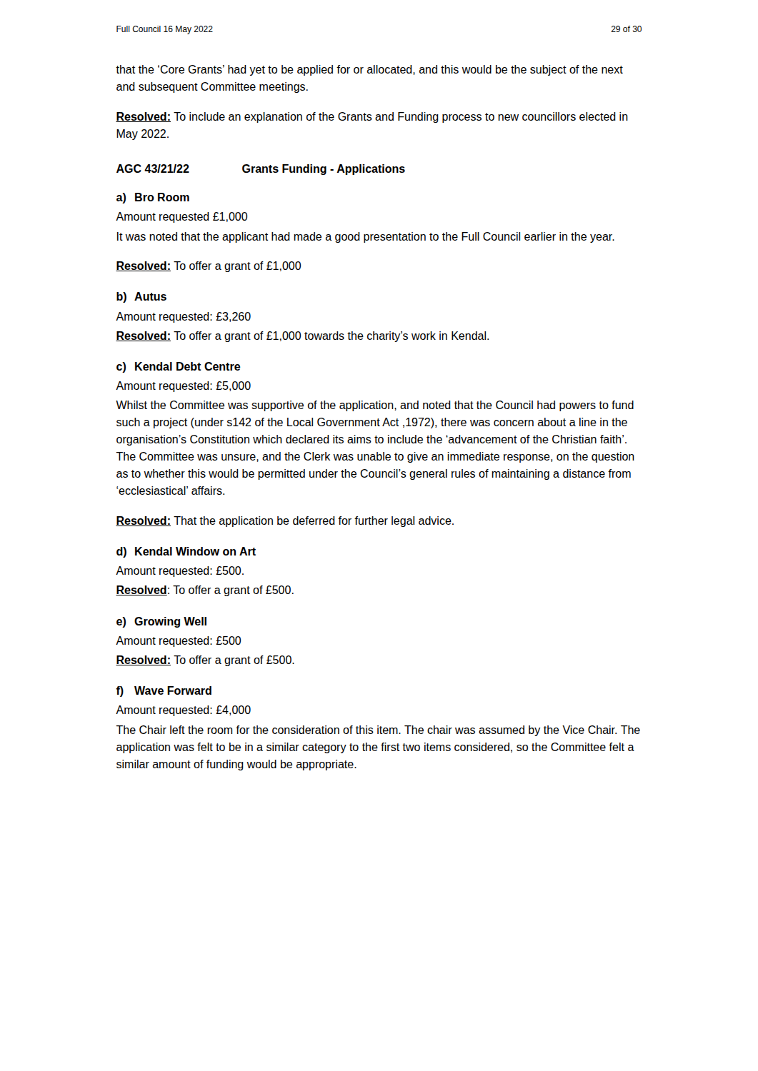Full Council 16 May 2022 29 of 30
that the ‘Core Grants’ had yet to be applied for or allocated, and this would be the subject of the next and subsequent Committee meetings.
Resolved: To include an explanation of the Grants and Funding process to new councillors elected in May 2022.
AGC 43/21/22 Grants Funding - Applications
a) Bro Room
Amount requested £1,000
It was noted that the applicant had made a good presentation to the Full Council earlier in the year.
Resolved: To offer a grant of £1,000
b) Autus
Amount requested: £3,260
Resolved: To offer a grant of £1,000 towards the charity’s work in Kendal.
c) Kendal Debt Centre
Amount requested: £5,000
Whilst the Committee was supportive of the application, and noted that the Council had powers to fund such a project (under s142 of the Local Government Act ,1972), there was concern about a line in the organisation’s Constitution which declared its aims to include the ‘advancement of the Christian faith’. The Committee was unsure, and the Clerk was unable to give an immediate response, on the question as to whether this would be permitted under the Council’s general rules of maintaining a distance from ‘ecclesiastical’ affairs.
Resolved: That the application be deferred for further legal advice.
d) Kendal Window on Art
Amount requested: £500.
Resolved: To offer a grant of £500.
e) Growing Well
Amount requested: £500
Resolved: To offer a grant of £500.
f) Wave Forward
Amount requested: £4,000
The Chair left the room for the consideration of this item. The chair was assumed by the Vice Chair. The application was felt to be in a similar category to the first two items considered, so the Committee felt a similar amount of funding would be appropriate.